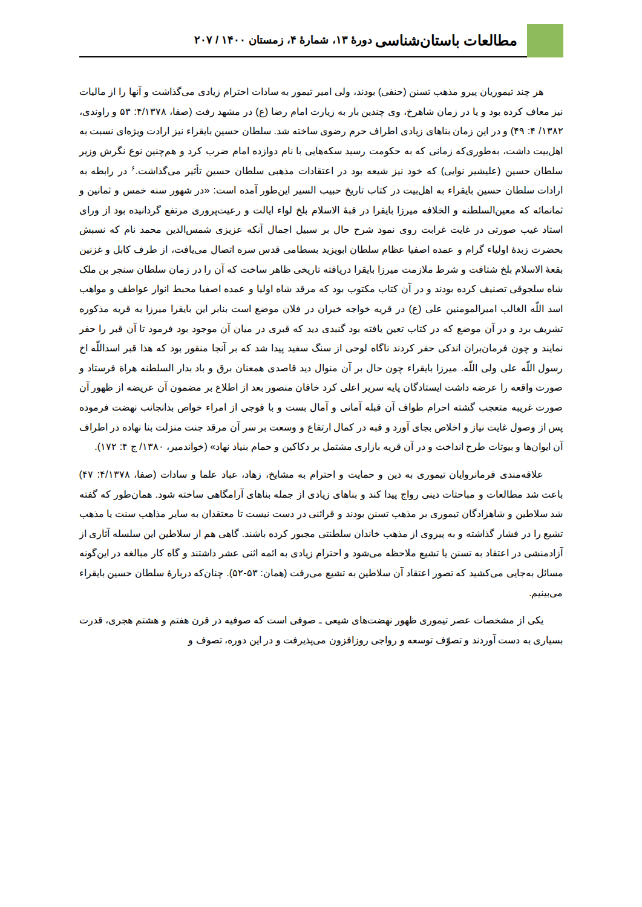مطالعات باستان‌شناسی دورهٔ ۱۳، شمارهٔ ۴، زمستان ۱۴۰۰ / ۲۰۷
هر چند تیموریان پیرو مذهب تسنن (حنفی) بودند، ولی امیر تیمور به سادات احترام زیادی می‌گذاشت و آنها را از مالیات نیز معاف کرده بود و یا در زمان شاهرخ، وی چندین بار به زیارت امام رضا (ع) در مشهد رفت (صفا، ۴/۱۳۷۸: ۵۳ و راوندی، ۱۳۸۲/ ۴: ۴۹) و در این زمان بناهای زیادی اطراف حرم رضوی ساخته شد. سلطان حسین بایقراء نیز ارادت ویژه‌ای نسبت به اهل‌بیت داشت، به‌طوری‌که زمانی که به حکومت رسید سکه‌هایی با نام دوازده امام ضرب کرد و هم‌چنین نوع نگرش وزیر سلطان حسین (علیشیر نوایی) که خود نیز شیعه بود در اعتقادات مذهبی سلطان حسین تأثیر می‌گذاشت.۶ در رابطه به ارادات سلطان حسین بایقراء به اهل‌بیت در کتاب تاریخ حبیب السیر این‌طور آمده است: «در شهور سنه خمس و ثمانین و ثمانمائه که معین‌السلطنه و الخلافه میرزا بایقرا در قبهٔ الاسلام بلخ لواء ایالت و رعیت‌پروری مرتفع گردانیده بود از وراى استاد غیب صورتی در غایت غرابت روی نمود شرح حال بر سبیل اجمال آنکه عزیزی شمس‌الدین محمد نام که نسبش بحضرت زبدهٔ اولیاء گرام و عمده اصفیا عظام سلطان ابویزید بسطامی قدس سره اتصال می‌یافت، از طرف کابل و غزنین بقعهٔ الاسلام بلخ شتافت و شرط ملازمت میرزا بایقرا دریافته تاریخی ظاهر ساخت که آن را در زمان سلطان سنجر بن ملک شاه سلجوقی تصنیف کرده بودند و در آن کتاب مکتوب بود که مرقد شاه اولیا و عمده اصفیا محبط انوار عواطف و مواهب اسد اللّه الغالب امیرالمومنین علی (ع) در قریه خواجه خیران در فلان موضع است بنابر این بایقرا میرزا به قریه مذکوره تشریف برد و در آن موضع که در کتاب تعین یافته بود گنبدی دید که قبری در میان آن موجود بود فرمود تا آن قبر را حفر نمایند و چون فرمان‌بران اندکی حفر کردند ناگاه لوحی از سنگ سفید پیدا شد که بر آنجا منقور بود که هذا قبر اسداللّه اخ رسول اللّه علی ولی اللّه. میرزا بایقراء چون حال بر آن منوال دید قاصدی همعنان برق و باد بدار السلطنه هراة فرستاد و صورت واقعه را عرضه داشت ایستادگان پایه سریر اعلی کرد خاقان منصور بعد از اطلاع بر مضمون آن عریضه از ظهور آن صورت غریبه متعجب گشته احرام طواف آن قبله آمانی و آمال بست و با فوجی از امراء خواص بدانجانب نهضت فرموده پس از وصول غایت نیاز و اخلاص بجای آورد و قبه در کمال ارتفاع و وسعت بر سر آن مرقد جنت منزلت بنا نهاده در اطراف آن ایوان‌ها و بیوتات طرح انداخت و در آن قریه بازاری مشتمل بر دکاکین و حمام بنیاد نهاد» (خواندمیر، ۱۳۸۰/ ج ۴: ۱۷۲).
علاقه‌مندی فرمانروایان تیموری به دین و حمایت و احترام به مشایخ، زهاد، عباد علما و سادات (صفا، ۴/۱۳۷۸: ۴۷) باعث شد مطالعات و مباحثات دینی رواج پیدا کند و بناهای زیادی از جمله بناهای آرامگاهی ساخته شود. همان‌طور که گفته شد سلاطین و شاهزادگان تیموری بر مذهب تسنن بودند و قرائنی در دست نیست تا معتقدان به سایر مذاهب سنت یا مذهب تشیع را در فشار گذاشته و به پیروی از مذهب خاندان سلطنتی مجبور کرده باشند. گاهی هم از سلاطین این سلسله آثاری از آزادمنشی در اعتقاد به تسنن یا تشیع ملاحظه می‌شود و احترام زیادی به ائمه اثنی عشر داشتند و گاه کار مبالغه در این‌گونه مسائل به‌جایی می‌کشید که تصور اعتقاد آن سلاطین به تشیع می‌رفت (همان: ۵۳-۵۲). چنان‌که دربارهٔ سلطان حسین بایقراء می‌بینیم.
یکی از مشخصات عصر تیموری ظهور نهضت‌های شیعی ـ صوفی است که صوفیه در قرن هفتم و هشتم هجری، قدرت بسیاری به دست آوردند و تصوّف توسعه و رواجی روزافزون می‌پذیرفت و در این دوره، تصوف و